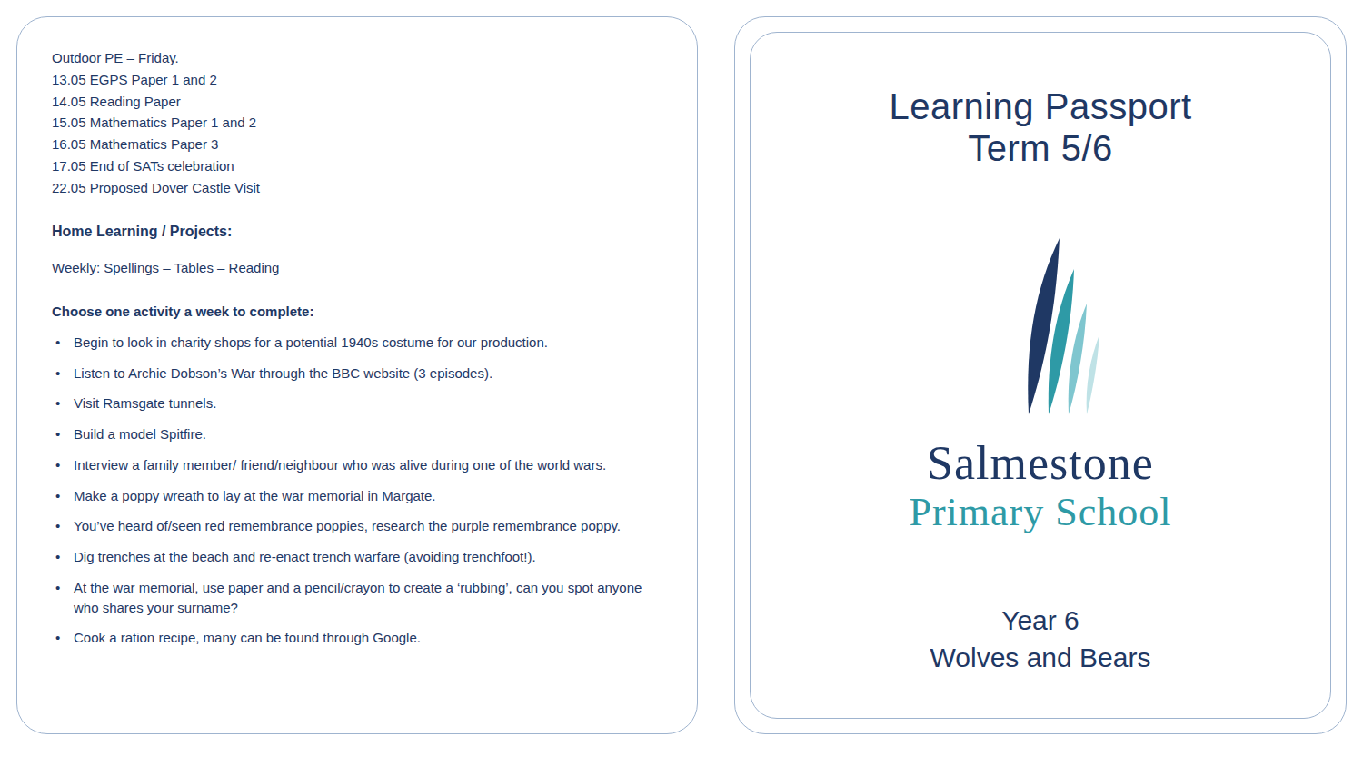Outdoor PE – Friday.
13.05 EGPS Paper 1 and 2
14.05 Reading Paper
15.05 Mathematics Paper 1 and 2
16.05 Mathematics Paper 3
17.05 End of SATs celebration
22.05 Proposed Dover Castle Visit
Home Learning / Projects:
Weekly: Spellings – Tables – Reading
Choose one activity a week to complete:
Begin to look in charity shops for a potential 1940s costume for our production.
Listen to Archie Dobson’s War through the BBC website (3 episodes).
Visit Ramsgate tunnels.
Build a model Spitfire.
Interview a family member/ friend/neighbour who was alive during one of the world wars.
Make a poppy wreath to lay at the war memorial in Margate.
You’ve heard of/seen red remembrance poppies, research the purple remembrance poppy.
Dig trenches at the beach and re-enact trench warfare (avoiding trenchfoot!).
At the war memorial, use paper and a pencil/crayon to create a ‘rubbing’, can you spot anyone who shares your surname?
Cook a ration recipe, many can be found through Google.
Learning Passport
Term 5/6
Salmestone
Primary School
Year 6
Wolves and Bears